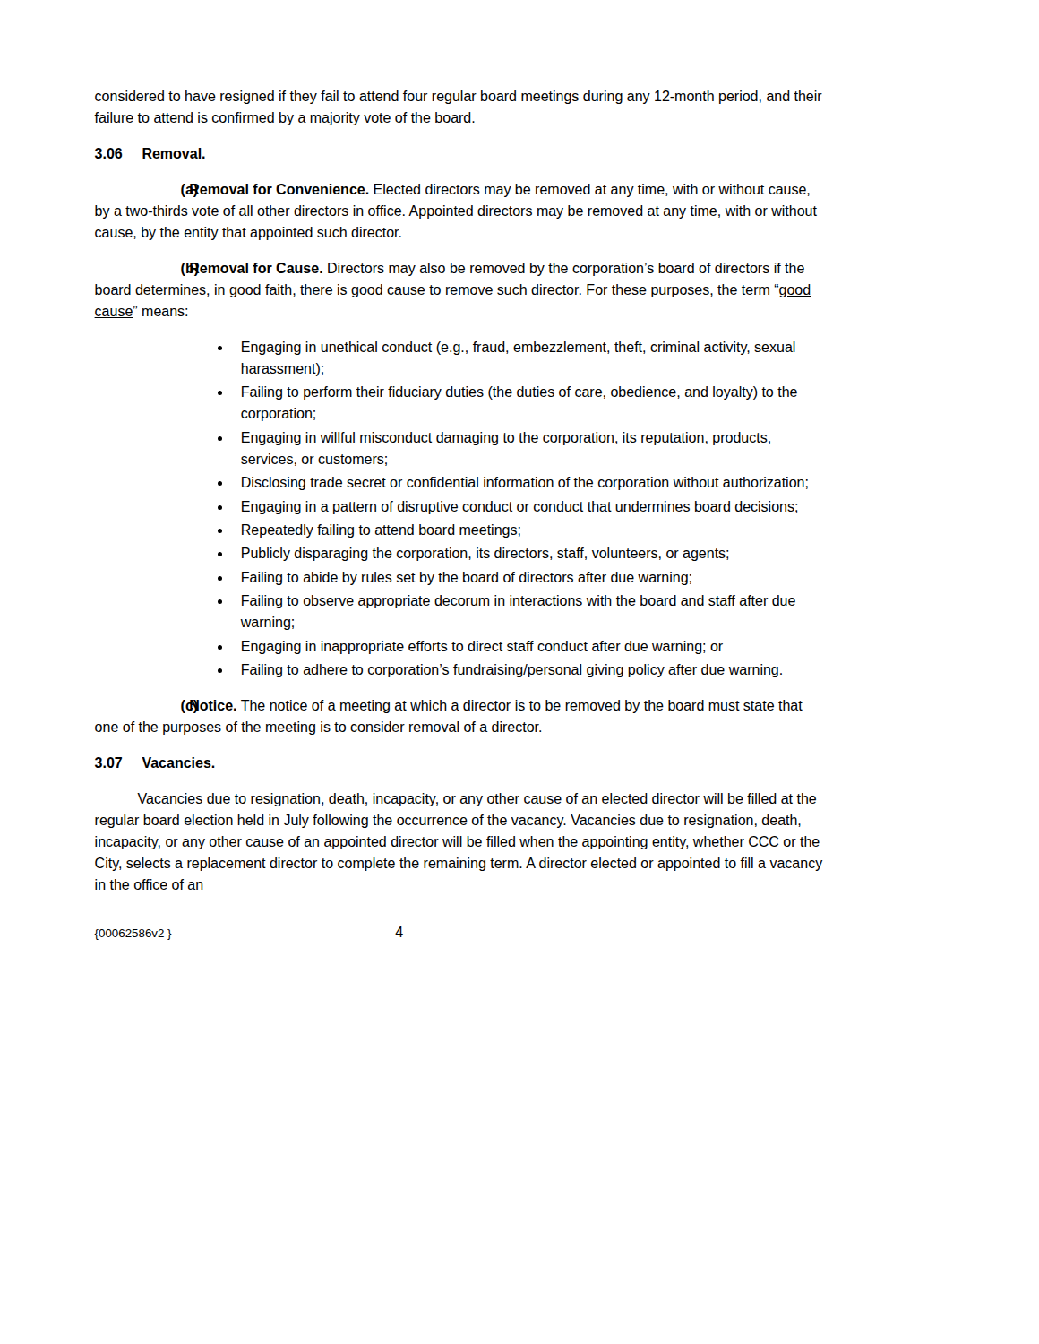considered to have resigned if they fail to attend four regular board meetings during any 12-month period, and their failure to attend is confirmed by a majority vote of the board.
3.06 Removal.
(a) Removal for Convenience. Elected directors may be removed at any time, with or without cause, by a two-thirds vote of all other directors in office. Appointed directors may be removed at any time, with or without cause, by the entity that appointed such director.
(b) Removal for Cause. Directors may also be removed by the corporation’s board of directors if the board determines, in good faith, there is good cause to remove such director. For these purposes, the term “good cause” means:
Engaging in unethical conduct (e.g., fraud, embezzlement, theft, criminal activity, sexual harassment);
Failing to perform their fiduciary duties (the duties of care, obedience, and loyalty) to the corporation;
Engaging in willful misconduct damaging to the corporation, its reputation, products, services, or customers;
Disclosing trade secret or confidential information of the corporation without authorization;
Engaging in a pattern of disruptive conduct or conduct that undermines board decisions;
Repeatedly failing to attend board meetings;
Publicly disparaging the corporation, its directors, staff, volunteers, or agents;
Failing to abide by rules set by the board of directors after due warning;
Failing to observe appropriate decorum in interactions with the board and staff after due warning;
Engaging in inappropriate efforts to direct staff conduct after due warning; or
Failing to adhere to corporation’s fundraising/personal giving policy after due warning.
(c) Notice. The notice of a meeting at which a director is to be removed by the board must state that one of the purposes of the meeting is to consider removal of a director.
3.07 Vacancies.
Vacancies due to resignation, death, incapacity, or any other cause of an elected director will be filled at the regular board election held in July following the occurrence of the vacancy. Vacancies due to resignation, death, incapacity, or any other cause of an appointed director will be filled when the appointing entity, whether CCC or the City, selects a replacement director to complete the remaining term. A director elected or appointed to fill a vacancy in the office of an
{00062586v2 }4